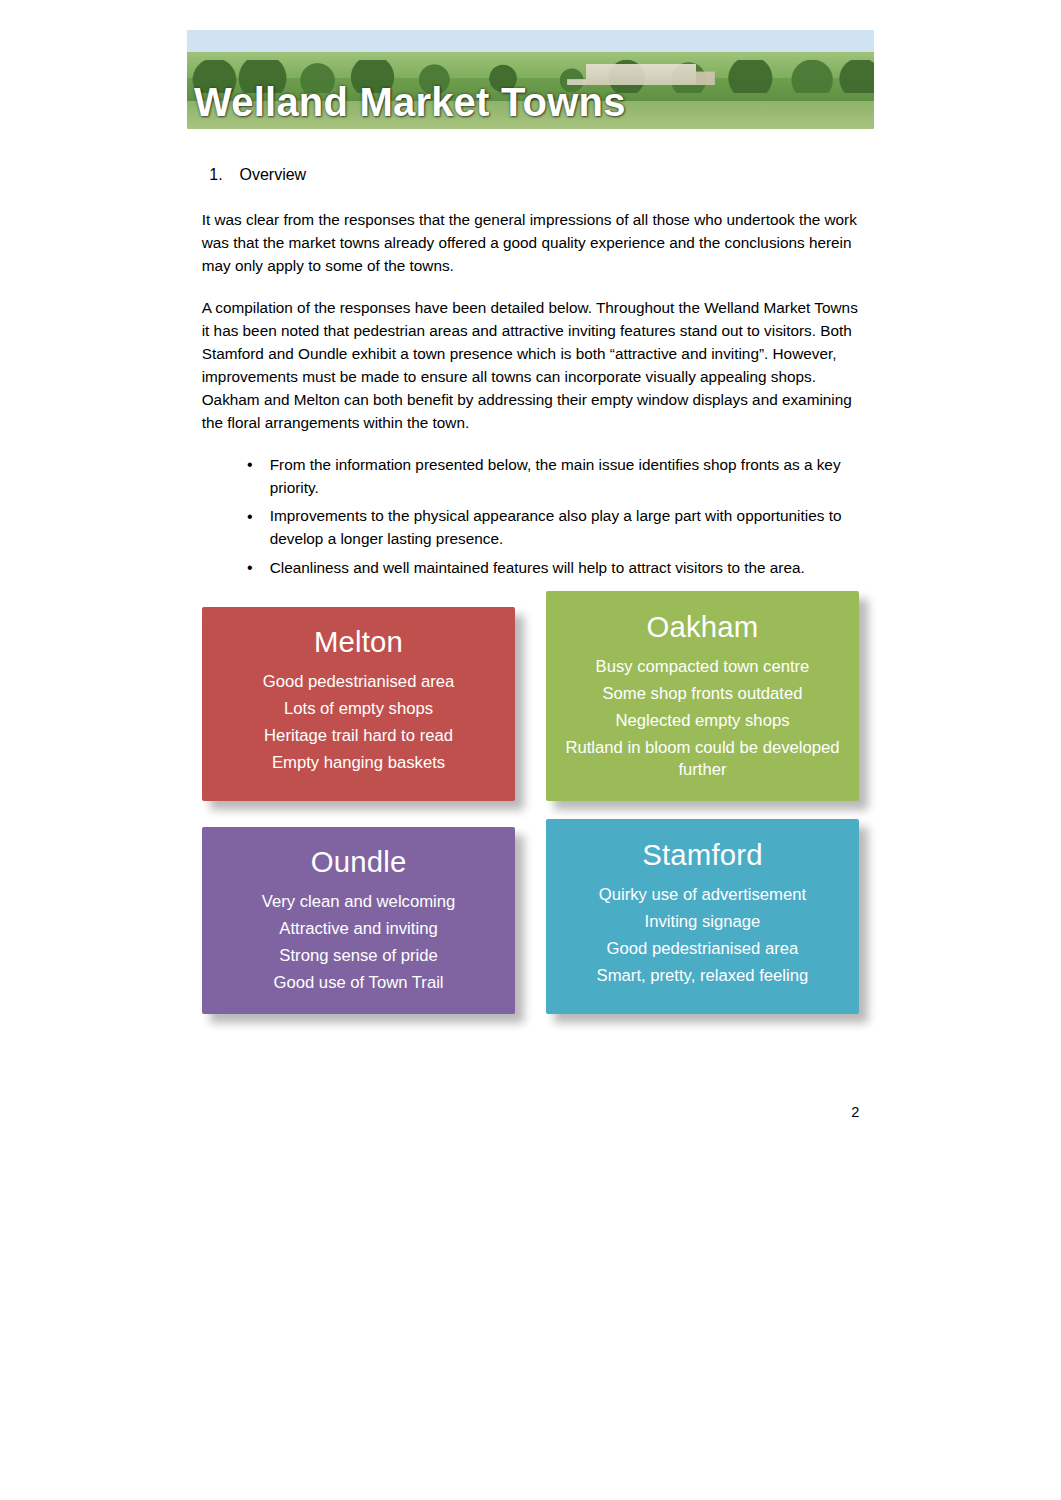Welland Market Towns
Overview
It was clear from the responses that the general impressions of all those who undertook the work was that the market towns already offered a good quality experience and the conclusions herein may only apply to some of the towns.
A compilation of the responses have been detailed below. Throughout the Welland Market Towns it has been noted that pedestrian areas and attractive inviting features stand out to visitors. Both Stamford and Oundle exhibit a town presence which is both “attractive and inviting”. However, improvements must be made to ensure all towns can incorporate visually appealing shops. Oakham and Melton can both benefit by addressing their empty window displays and examining the floral arrangements within the town.
From the information presented below, the main issue identifies shop fronts as a key priority.
Improvements to the physical appearance also play a large part with opportunities to develop a longer lasting presence.
Cleanliness and well maintained features will help to attract visitors to the area.
Melton
Good pedestrianised area
Lots of empty shops
Heritage trail hard to read
Empty hanging baskets
Oakham
Busy compacted town centre
Some shop fronts outdated
Neglected empty shops
Rutland in bloom could be developed further
Oundle
Very clean and welcoming
Attractive and inviting
Strong sense of pride
Good use of Town Trail
Stamford
Quirky use of advertisement
Inviting signage
Good pedestrianised area
Smart, pretty, relaxed feeling
2